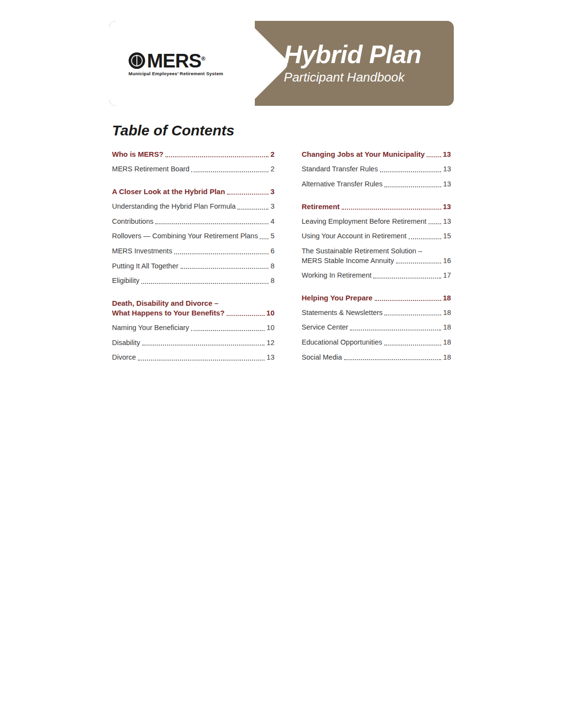MERS®
Municipal Employees’ Retirement System
Hybrid Plan
Participant Handbook
Table of Contents
Who is MERS? 2
MERS Retirement Board 2
A Closer Look at the Hybrid Plan 3
Understanding the Hybrid Plan Formula 3
Contributions 4
Rollovers — Combining Your Retirement Plans 5
MERS Investments 6
Putting It All Together 8
Eligibility 8
Death, Disability and Divorce – What Happens to Your Benefits? 10
Naming Your Beneficiary 10
Disability 12
Divorce 13
Changing Jobs at Your Municipality 13
Standard Transfer Rules 13
Alternative Transfer Rules 13
Retirement 13
Leaving Employment Before Retirement 13
Using Your Account in Retirement 15
The Sustainable Retirement Solution – MERS Stable Income Annuity 16
Working In Retirement 17
Helping You Prepare 18
Statements & Newsletters 18
Service Center 18
Educational Opportunities 18
Social Media 18